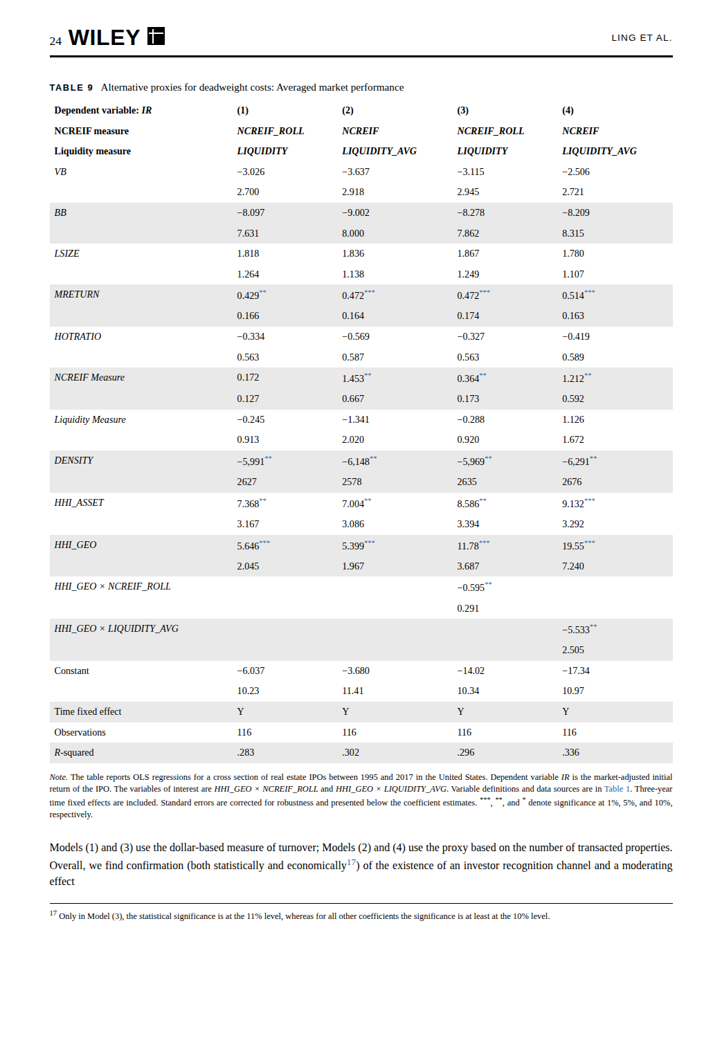24 WILEY
LING ET AL.
TABLE 9 Alternative proxies for deadweight costs: Averaged market performance
| Dependent variable: IR | (1) | (2) | (3) | (4) |
| --- | --- | --- | --- | --- |
| NCREIF measure | NCREIF_ROLL | NCREIF | NCREIF_ROLL | NCREIF |
| Liquidity measure | LIQUIDITY | LIQUIDITY_AVG | LIQUIDITY | LIQUIDITY_AVG |
| VB | −3.026 | −3.637 | −3.115 | −2.506 |
| | 2.700 | 2.918 | 2.945 | 2.721 |
| BB | −8.097 | −9.002 | −8.278 | −8.209 |
| | 7.631 | 8.000 | 7.862 | 8.315 |
| LSIZE | 1.818 | 1.836 | 1.867 | 1.780 |
| | 1.264 | 1.138 | 1.249 | 1.107 |
| MRETURN | 0.429 ** | 0.472 *** | 0.472 *** | 0.514 *** |
| | 0.166 | 0.164 | 0.174 | 0.163 |
| HOTRATIO | −0.334 | −0.569 | −0.327 | −0.419 |
| | 0.563 | 0.587 | 0.563 | 0.589 |
| NCREIF Measure | 0.172 | 1.453 ** | 0.364 ** | 1.212 ** |
| | 0.127 | 0.667 | 0.173 | 0.592 |
| Liquidity Measure | −0.245 | −1.341 | −0.288 | 1.126 |
| | 0.913 | 2.020 | 0.920 | 1.672 |
| DENSITY | −5,991 ** | −6,148 ** | −5,969 ** | −6,291 ** |
| | 2627 | 2578 | 2635 | 2676 |
| HHI_ASSET | 7.368 ** | 7.004 ** | 8.586 ** | 9.132 *** |
| | 3.167 | 3.086 | 3.394 | 3.292 |
| HHI_GEO | 5.646 *** | 5.399 *** | 11.78 *** | 19.55 *** |
| | 2.045 | 1.967 | 3.687 | 7.240 |
| HHI_GEO × NCREIF_ROLL | | | −0.595 ** | |
| | | | 0.291 | |
| HHI_GEO × LIQUIDITY_AVG | | | | −5.533 ** |
| | | | | 2.505 |
| Constant | −6.037 | −3.680 | −14.02 | −17.34 |
| | 10.23 | 11.41 | 10.34 | 10.97 |
| Time fixed effect | Y | Y | Y | Y |
| Observations | 116 | 116 | 116 | 116 |
| R -squared | .283 | .302 | .296 | .336 |
Note. The table reports OLS regressions for a cross section of real estate IPOs between 1995 and 2017 in the United States. Dependent variable IR is the market-adjusted initial return of the IPO. The variables of interest are HHI_GEO × NCREIF_ROLL and HHI_GEO × LIQUIDITY_AVG. Variable definitions and data sources are in Table 1. Three-year time fixed effects are included. Standard errors are corrected for robustness and presented below the coefficient estimates. ***, **, and * denote significance at 1%, 5%, and 10%, respectively.
Models (1) and (3) use the dollar-based measure of turnover; Models (2) and (4) use the proxy based on the number of transacted properties. Overall, we find confirmation (both statistically and economically17) of the existence of an investor recognition channel and a moderating effect
17 Only in Model (3), the statistical significance is at the 11% level, whereas for all other coefficients the significance is at least at the 10% level.